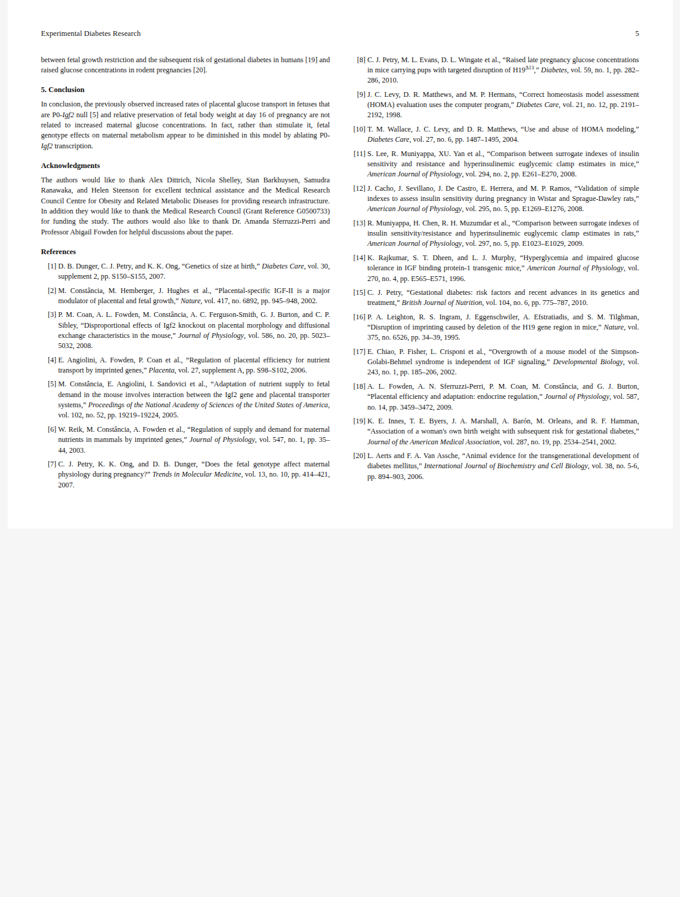Experimental Diabetes Research 5
between fetal growth restriction and the subsequent risk of gestational diabetes in humans [19] and raised glucose concentrations in rodent pregnancies [20].
5. Conclusion
In conclusion, the previously observed increased rates of placental glucose transport in fetuses that are P0-Igf2 null [5] and relative preservation of fetal body weight at day 16 of pregnancy are not related to increased maternal glucose concentrations. In fact, rather than stimulate it, fetal genotype effects on maternal metabolism appear to be diminished in this model by ablating P0-Igf2 transcription.
Acknowledgments
The authors would like to thank Alex Dittrich, Nicola Shelley, Stan Barkhuysen, Samudra Ranawaka, and Helen Steenson for excellent technical assistance and the Medical Research Council Centre for Obesity and Related Metabolic Diseases for providing research infrastructure. In addition they would like to thank the Medical Research Council (Grant Reference G0500733) for funding the study. The authors would also like to thank Dr. Amanda Sferruzzi-Perri and Professor Abigail Fowden for helpful discussions about the paper.
References
D. B. Dunger, C. J. Petry, and K. K. Ong, “Genetics of size at birth,” Diabetes Care, vol. 30, supplement 2, pp. S150–S155, 2007.
M. Constância, M. Hemberger, J. Hughes et al., “Placental-specific IGF-II is a major modulator of placental and fetal growth,” Nature, vol. 417, no. 6892, pp. 945–948, 2002.
P. M. Coan, A. L. Fowden, M. Constância, A. C. Ferguson-Smith, G. J. Burton, and C. P. Sibley, “Disproportional effects of Igf2 knockout on placental morphology and diffusional exchange characteristics in the mouse,” Journal of Physiology, vol. 586, no. 20, pp. 5023–5032, 2008.
E. Angiolini, A. Fowden, P. Coan et al., “Regulation of placental efficiency for nutrient transport by imprinted genes,” Placenta, vol. 27, supplement A, pp. S98–S102, 2006.
M. Constância, E. Angiolini, I. Sandovici et al., “Adaptation of nutrient supply to fetal demand in the mouse involves interaction between the Igf2 gene and placental transporter systems,” Proceedings of the National Academy of Sciences of the United States of America, vol. 102, no. 52, pp. 19219–19224, 2005.
W. Reik, M. Constância, A. Fowden et al., “Regulation of supply and demand for maternal nutrients in mammals by imprinted genes,” Journal of Physiology, vol. 547, no. 1, pp. 35–44, 2003.
C. J. Petry, K. K. Ong, and D. B. Dunger, “Does the fetal genotype affect maternal physiology during pregnancy?” Trends in Molecular Medicine, vol. 13, no. 10, pp. 414–421, 2007.
C. J. Petry, M. L. Evans, D. L. Wingate et al., “Raised late pregnancy glucose concentrations in mice carrying pups with targeted disruption of H19Δ13,” Diabetes, vol. 59, no. 1, pp. 282–286, 2010.
J. C. Levy, D. R. Matthews, and M. P. Hermans, “Correct homeostasis model assessment (HOMA) evaluation uses the computer program,” Diabetes Care, vol. 21, no. 12, pp. 2191–2192, 1998.
T. M. Wallace, J. C. Levy, and D. R. Matthews, “Use and abuse of HOMA modeling,” Diabetes Care, vol. 27, no. 6, pp. 1487–1495, 2004.
S. Lee, R. Muniyappa, XU. Yan et al., “Comparison between surrogate indexes of insulin sensitivity and resistance and hyperinsulinemic euglycemic clamp estimates in mice,” American Journal of Physiology, vol. 294, no. 2, pp. E261–E270, 2008.
J. Cacho, J. Sevillano, J. De Castro, E. Herrera, and M. P. Ramos, “Validation of simple indexes to assess insulin sensitivity during pregnancy in Wistar and Sprague-Dawley rats,” American Journal of Physiology, vol. 295, no. 5, pp. E1269–E1276, 2008.
R. Muniyappa, H. Chen, R. H. Muzumdar et al., “Comparison between surrogate indexes of insulin sensitivity/resistance and hyperinsulinemic euglycemic clamp estimates in rats,” American Journal of Physiology, vol. 297, no. 5, pp. E1023–E1029, 2009.
K. Rajkumar, S. T. Dheen, and L. J. Murphy, “Hyperglycemia and impaired glucose tolerance in IGF binding protein-1 transgenic mice,” American Journal of Physiology, vol. 270, no. 4, pp. E565–E571, 1996.
C. J. Petry, “Gestational diabetes: risk factors and recent advances in its genetics and treatment,” British Journal of Nutrition, vol. 104, no. 6, pp. 775–787, 2010.
P. A. Leighton, R. S. Ingram, J. Eggenschwiler, A. Efstratiadis, and S. M. Tilghman, “Disruption of imprinting caused by deletion of the H19 gene region in mice,” Nature, vol. 375, no. 6526, pp. 34–39, 1995.
E. Chiao, P. Fisher, L. Crisponi et al., “Overgrowth of a mouse model of the Simpson-Golabi-Behmel syndrome is independent of IGF signaling,” Developmental Biology, vol. 243, no. 1, pp. 185–206, 2002.
A. L. Fowden, A. N. Sferruzzi-Perri, P. M. Coan, M. Constância, and G. J. Burton, “Placental efficiency and adaptation: endocrine regulation,” Journal of Physiology, vol. 587, no. 14, pp. 3459–3472, 2009.
K. E. Innes, T. E. Byers, J. A. Marshall, A. Barón, M. Orleans, and R. F. Hamman, “Association of a woman's own birth weight with subsequent risk for gestational diabetes,” Journal of the American Medical Association, vol. 287, no. 19, pp. 2534–2541, 2002.
L. Aerts and F. A. Van Assche, “Animal evidence for the transgenerational development of diabetes mellitus,” International Journal of Biochemistry and Cell Biology, vol. 38, no. 5-6, pp. 894–903, 2006.